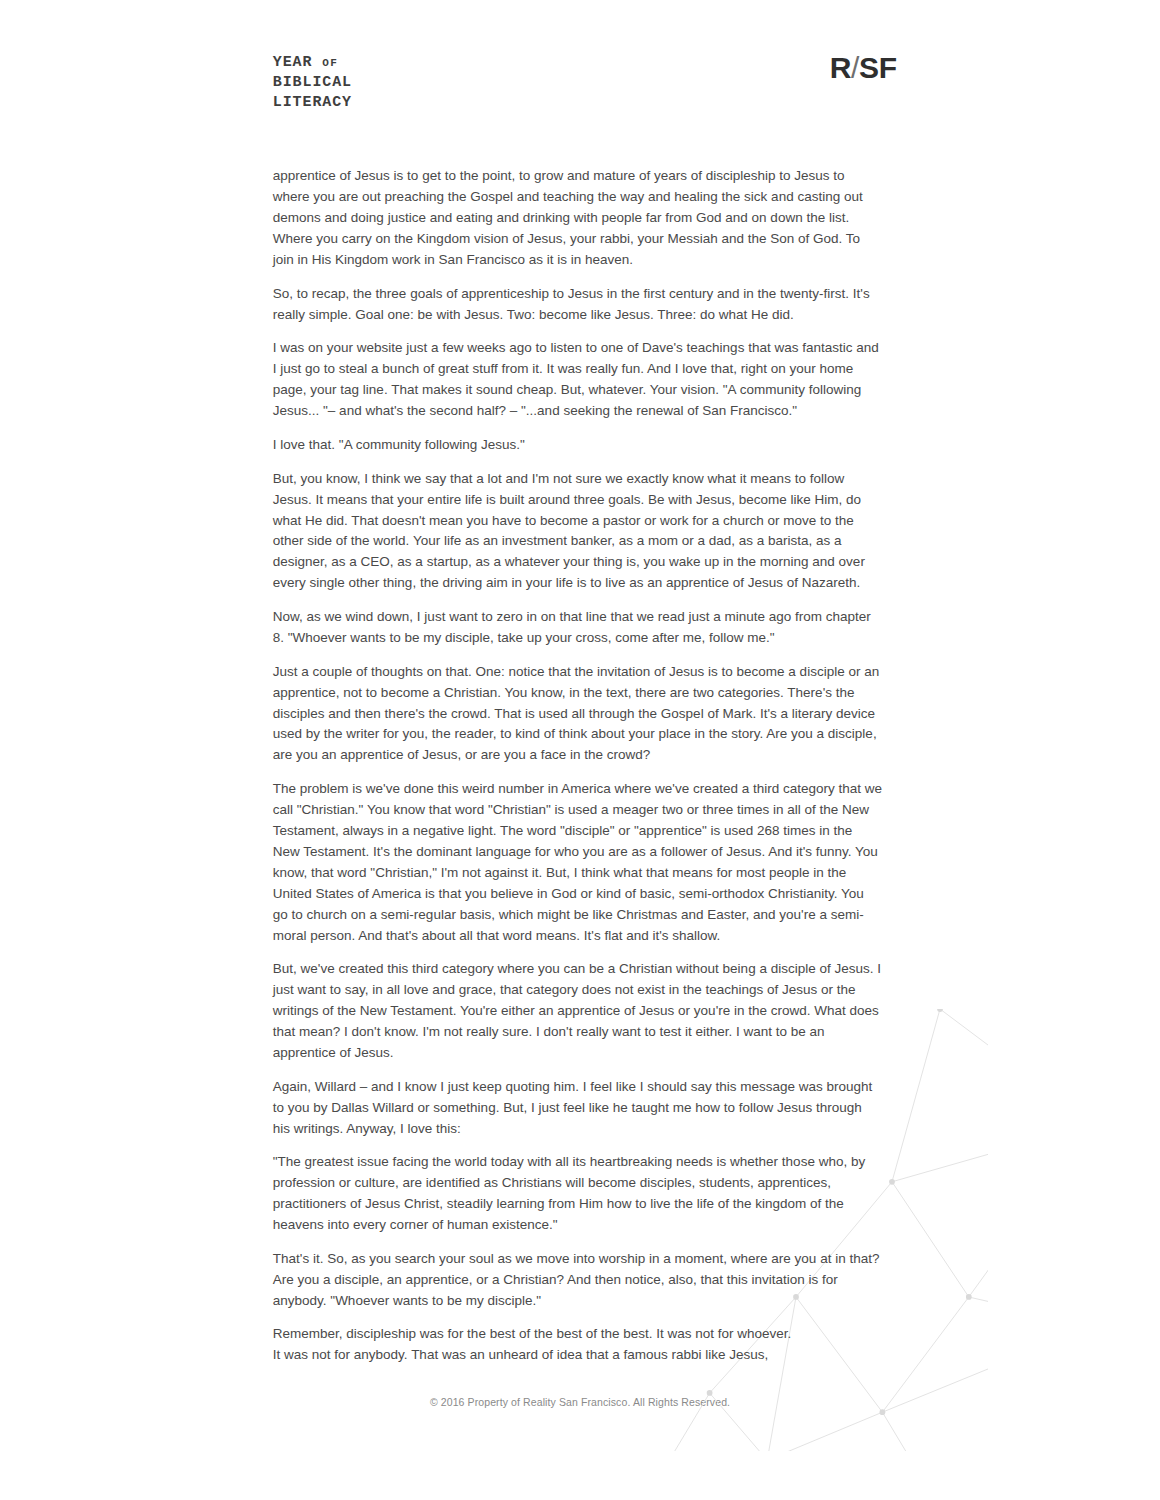YEAR OF
BIBLICAL
LITERACY
R/SF
apprentice of Jesus is to get to the point, to grow and mature of years of discipleship to Jesus to where you are out preaching the Gospel and teaching the way and healing the sick and casting out demons and doing justice and eating and drinking with people far from God and on down the list. Where you carry on the Kingdom vision of Jesus, your rabbi, your Messiah and the Son of God. To join in His Kingdom work in San Francisco as it is in heaven.
So, to recap, the three goals of apprenticeship to Jesus in the first century and in the twenty-first. It's really simple. Goal one: be with Jesus. Two: become like Jesus. Three: do what He did.
I was on your website just a few weeks ago to listen to one of Dave's teachings that was fantastic and I just go to steal a bunch of great stuff from it. It was really fun. And I love that, right on your home page, your tag line. That makes it sound cheap. But, whatever. Your vision. "A community following Jesus... "– and what's the second half? – "...and seeking the renewal of San Francisco."
I love that. "A community following Jesus."
But, you know, I think we say that a lot and I'm not sure we exactly know what it means to follow Jesus. It means that your entire life is built around three goals. Be with Jesus, become like Him, do what He did. That doesn't mean you have to become a pastor or work for a church or move to the other side of the world. Your life as an investment banker, as a mom or a dad, as a barista, as a designer, as a CEO, as a startup, as a whatever your thing is, you wake up in the morning and over every single other thing, the driving aim in your life is to live as an apprentice of Jesus of Nazareth.
Now, as we wind down, I just want to zero in on that line that we read just a minute ago from chapter 8. "Whoever wants to be my disciple, take up your cross, come after me, follow me."
Just a couple of thoughts on that. One: notice that the invitation of Jesus is to become a disciple or an apprentice, not to become a Christian. You know, in the text, there are two categories. There's the disciples and then there's the crowd. That is used all through the Gospel of Mark. It's a literary device used by the writer for you, the reader, to kind of think about your place in the story. Are you a disciple, are you an apprentice of Jesus, or are you a face in the crowd?
The problem is we've done this weird number in America where we've created a third category that we call "Christian." You know that word "Christian" is used a meager two or three times in all of the New Testament, always in a negative light. The word "disciple" or "apprentice" is used 268 times in the New Testament. It's the dominant language for who you are as a follower of Jesus. And it's funny. You know, that word "Christian," I'm not against it. But, I think what that means for most people in the United States of America is that you believe in God or kind of basic, semi-orthodox Christianity. You go to church on a semi-regular basis, which might be like Christmas and Easter, and you're a semi-moral person. And that's about all that word means. It's flat and it's shallow.
But, we've created this third category where you can be a Christian without being a disciple of Jesus. I just want to say, in all love and grace, that category does not exist in the teachings of Jesus or the writings of the New Testament. You're either an apprentice of Jesus or you're in the crowd. What does that mean? I don't know. I'm not really sure. I don't really want to test it either. I want to be an apprentice of Jesus.
Again, Willard – and I know I just keep quoting him. I feel like I should say this message was brought to you by Dallas Willard or something. But, I just feel like he taught me how to follow Jesus through his writings. Anyway, I love this:
"The greatest issue facing the world today with all its heartbreaking needs is whether those who, by profession or culture, are identified as Christians will become disciples, students, apprentices, practitioners of Jesus Christ, steadily learning from Him how to live the life of the kingdom of the heavens into every corner of human existence."
That's it. So, as you search your soul as we move into worship in a moment, where are you at in that? Are you a disciple, an apprentice, or a Christian? And then notice, also, that this invitation is for anybody. "Whoever wants to be my disciple."
Remember, discipleship was for the best of the best of the best. It was not for whoever.
It was not for anybody. That was an unheard of idea that a famous rabbi like Jesus,
© 2016 Property of Reality San Francisco. All Rights Reserved.